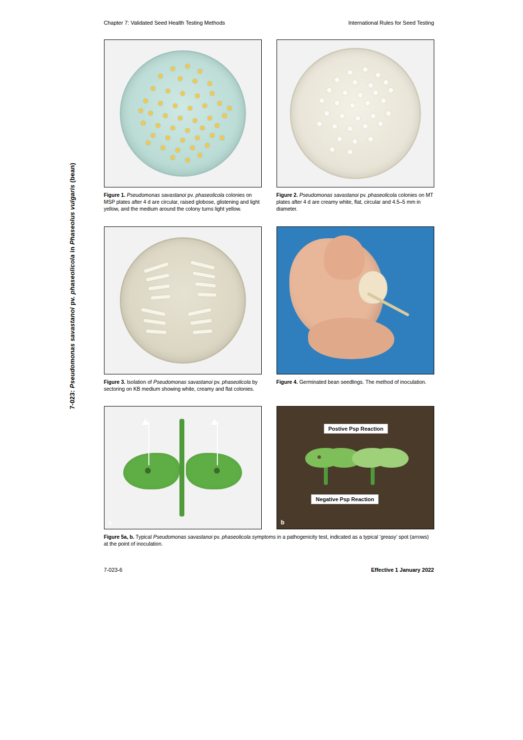Chapter 7: Validated Seed Health Testing Methods
International Rules for Seed Testing
7-023: Pseudomonas savastanoi pv. phaseolicola in Phaseolus vulgaris (bean)
Figure 1. Pseudomonas savastanoi pv. phaseolicola colonies on MSP plates after 4 d are circular, raised globose, glistening and light yellow, and the medium around the colony turns light yellow.
Figure 2. Pseudomonas savastanoi pv. phaseolicola colonies on MT plates after 4 d are creamy white, flat, circular and 4.5–5 mm in diameter.
Figure 3. Isolation of Pseudomonas savastanoi pv. phaseolicola by sectoring on KB medium showing white, creamy and flat colonies.
Figure 4. Germinated bean seedlings. The method of inoculation.
a
Postive Psp Reaction
Negative Psp Reaction
b
Figure 5a, b. Typical Pseudomonas savastanoi pv. phaseolicola symptoms in a pathogenicity test, indicated as a typical ‘greasy’ spot (arrows) at the point of inoculation.
7-023-6
Effective 1 January 2022